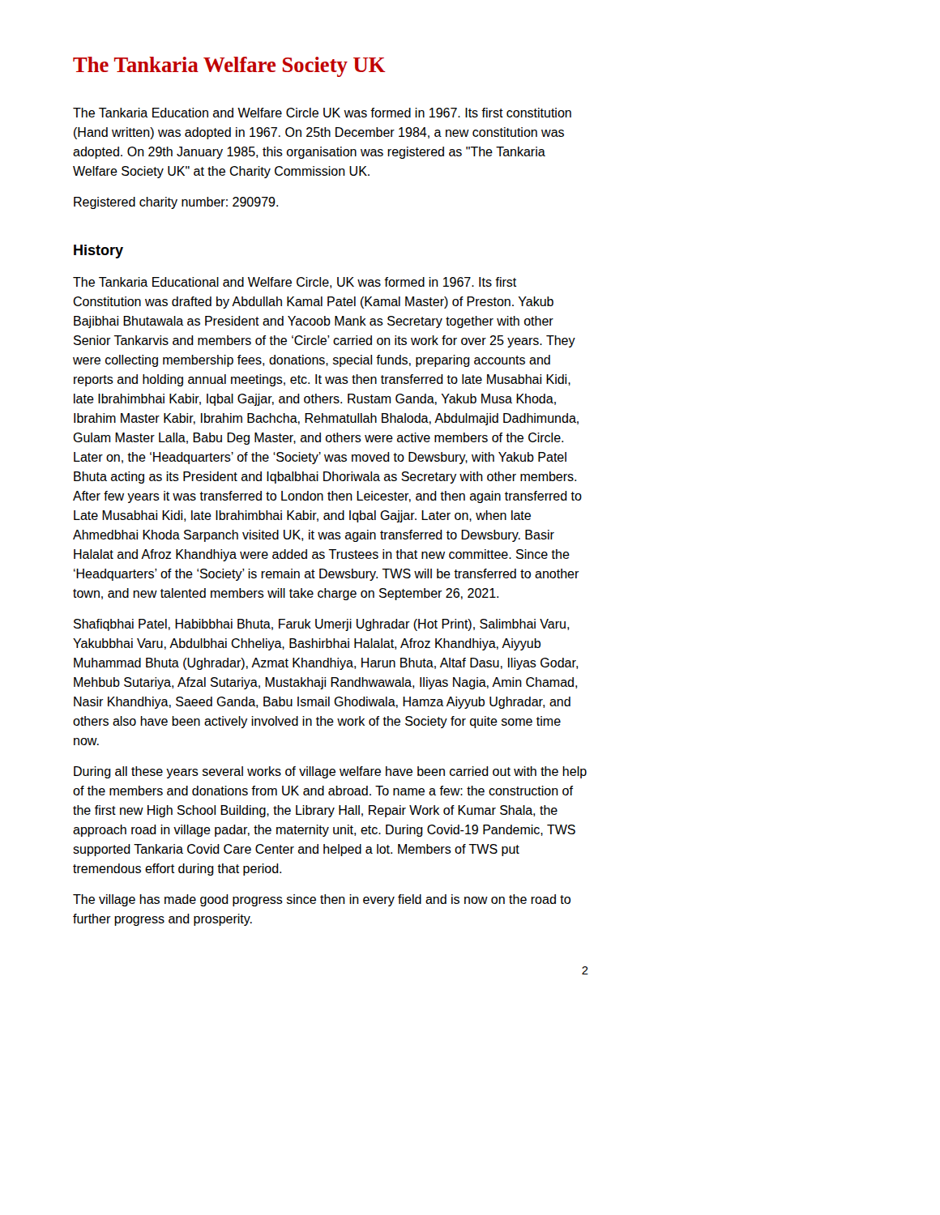The Tankaria Welfare Society UK
The Tankaria Education and Welfare Circle UK was formed in 1967. Its first constitution (Hand written) was adopted in 1967. On 25th December 1984, a new constitution was adopted. On 29th January 1985, this organisation was registered as "The Tankaria Welfare Society UK" at the Charity Commission UK.
Registered charity number: 290979.
History
The Tankaria Educational and Welfare Circle, UK was formed in 1967. Its first Constitution was drafted by Abdullah Kamal Patel (Kamal Master) of Preston. Yakub Bajibhai Bhutawala as President and Yacoob Mank as Secretary together with other Senior Tankarvis and members of the ‘Circle’ carried on its work for over 25 years. They were collecting membership fees, donations, special funds, preparing accounts and reports and holding annual meetings, etc. It was then transferred to late Musabhai Kidi, late Ibrahimbhai Kabir, Iqbal Gajjar, and others. Rustam Ganda, Yakub Musa Khoda, Ibrahim Master Kabir, Ibrahim Bachcha, Rehmatullah Bhaloda, Abdulmajid Dadhimunda, Gulam Master Lalla, Babu Deg Master, and others were active members of the Circle. Later on, the ‘Headquarters’ of the ‘Society’ was moved to Dewsbury, with Yakub Patel Bhuta acting as its President and Iqbalbhai Dhoriwala as Secretary with other members. After few years it was transferred to London then Leicester, and then again transferred to Late Musabhai Kidi, late Ibrahimbhai Kabir, and Iqbal Gajjar. Later on, when late Ahmedbhai Khoda Sarpanch visited UK, it was again transferred to Dewsbury. Basir Halalat and Afroz Khandhiya were added as Trustees in that new committee. Since the ‘Headquarters’ of the ‘Society’ is remain at Dewsbury. TWS will be transferred to another town, and new talented members will take charge on September 26, 2021.
Shafiqbhai Patel, Habibbhai Bhuta, Faruk Umerji Ughradar (Hot Print), Salimbhai Varu, Yakubbhai Varu, Abdulbhai Chheliya, Bashirbhai Halalat, Afroz Khandhiya, Aiyyub Muhammad Bhuta (Ughradar), Azmat Khandhiya, Harun Bhuta, Altaf Dasu, Iliyas Godar, Mehbub Sutariya, Afzal Sutariya, Mustakhaji Randhwawala, Iliyas Nagia, Amin Chamad, Nasir Khandhiya, Saeed Ganda, Babu Ismail Ghodiwala, Hamza Aiyyub Ughradar, and others also have been actively involved in the work of the Society for quite some time now.
During all these years several works of village welfare have been carried out with the help of the members and donations from UK and abroad. To name a few: the construction of the first new High School Building, the Library Hall, Repair Work of Kumar Shala, the approach road in village padar, the maternity unit, etc. During Covid-19 Pandemic, TWS supported Tankaria Covid Care Center and helped a lot. Members of TWS put tremendous effort during that period.
The village has made good progress since then in every field and is now on the road to further progress and prosperity.
2